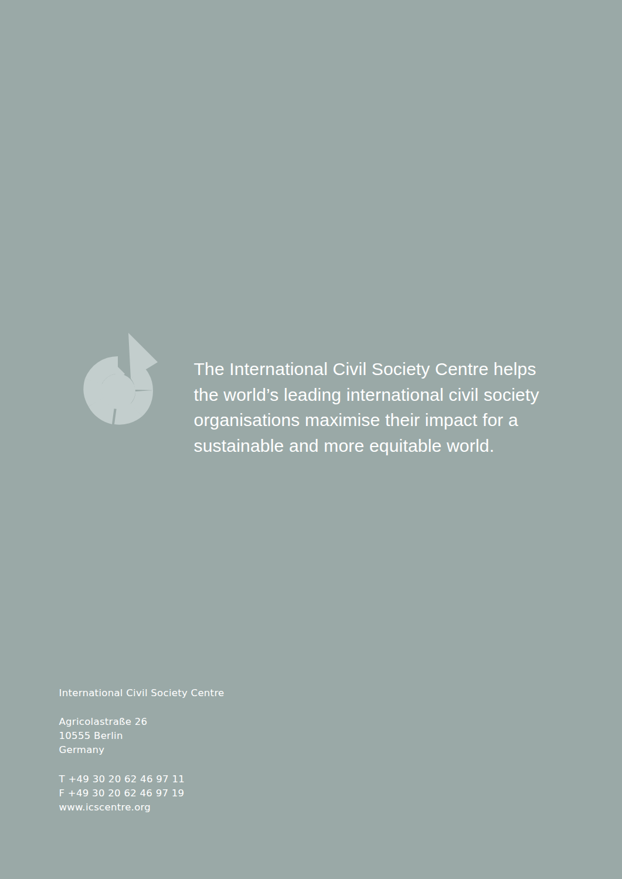The International Civil Society Centre helps the world’s leading international civil society organisations maximise their impact for a sustainable and more equitable world.
International Civil Society Centre
Agricolastraße 26
10555 Berlin
Germany
T +49 30 20 62 46 97 11
F +49 30 20 62 46 97 19
www.icscentre.org